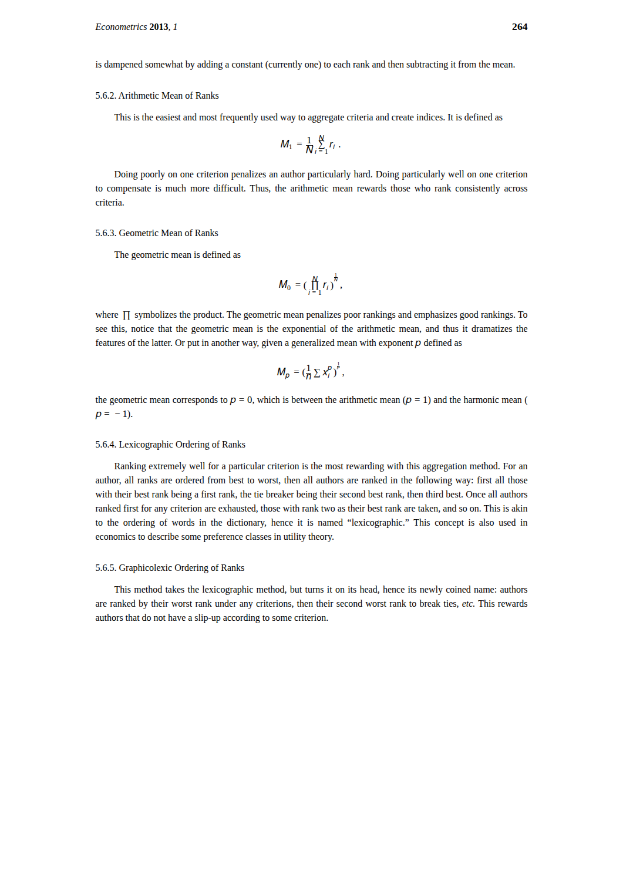Econometrics 2013, 1
264
is dampened somewhat by adding a constant (currently one) to each rank and then subtracting it from the mean.
5.6.2. Arithmetic Mean of Ranks
This is the easiest and most frequently used way to aggregate criteria and create indices. It is defined as
M1 = 1N ∑ i=1 N ri .
Doing poorly on one criterion penalizes an author particularly hard. Doing particularly well on one criterion to compensate is much more difficult. Thus, the arithmetic mean rewards those who rank consistently across criteria.
5.6.3. Geometric Mean of Ranks
The geometric mean is defined as
M0 = ( ∏ i=1 N ri ) 1N ,
where ∏ symbolizes the product. The geometric mean penalizes poor rankings and emphasizes good rankings. To see this, notice that the geometric mean is the exponential of the arithmetic mean, and thus it dramatizes the features of the latter. Or put in another way, given a generalized mean with exponent p defined as
Mp = ( 1n ∑ xip ) 1p ,
the geometric mean corresponds to p=0, which is between the arithmetic mean (p=1) and the harmonic mean (p=−1).
5.6.4. Lexicographic Ordering of Ranks
Ranking extremely well for a particular criterion is the most rewarding with this aggregation method. For an author, all ranks are ordered from best to worst, then all authors are ranked in the following way: first all those with their best rank being a first rank, the tie breaker being their second best rank, then third best. Once all authors ranked first for any criterion are exhausted, those with rank two as their best rank are taken, and so on. This is akin to the ordering of words in the dictionary, hence it is named “lexicographic.” This concept is also used in economics to describe some preference classes in utility theory.
5.6.5. Graphicolexic Ordering of Ranks
This method takes the lexicographic method, but turns it on its head, hence its newly coined name: authors are ranked by their worst rank under any criterions, then their second worst rank to break ties, etc. This rewards authors that do not have a slip-up according to some criterion.